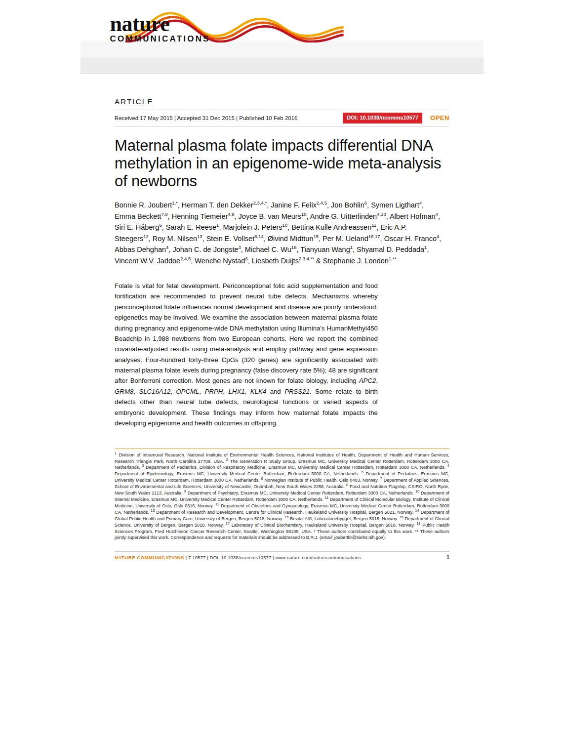nature
communications
ARTICLE
Received 17 May 2015 | Accepted 31 Dec 2015 | Published 10 Feb 2016
DOI: 10.1038/ncomms10577
OPEN
Maternal plasma folate impacts differential DNA methylation in an epigenome-wide meta-analysis of newborns
Bonnie R. Joubert1,*, Herman T. den Dekker2,3,4,*, Janine F. Felix2,4,5, Jon Bohlin6, Symen Ligthart4, Emma Beckett7,8, Henning Tiemeier4,9, Joyce B. van Meurs10, Andre G. Uitterlinden4,10, Albert Hofman4, Siri E. Håberg6, Sarah E. Reese1, Marjolein J. Peters10, Bettina Kulle Andreassen11, Eric A.P. Steegers12, Roy M. Nilsen13, Stein E. Vollset6,14, Øivind Midttun15, Per M. Ueland16,17, Oscar H. Franco4, Abbas Dehghan4, Johan C. de Jongste3, Michael C. Wu18, Tianyuan Wang1, Shyamal D. Peddada1, Vincent W.V. Jaddoe2,4,5, Wenche Nystad6, Liesbeth Duijts2,3,4,** & Stephanie J. London1,**
Folate is vital for fetal development. Periconceptional folic acid supplementation and food fortification are recommended to prevent neural tube defects. Mechanisms whereby periconceptional folate influences normal development and disease are poorly understood: epigenetics may be involved. We examine the association between maternal plasma folate during pregnancy and epigenome-wide DNA methylation using Illumina's HumanMethyl450 Beadchip in 1,988 newborns from two European cohorts. Here we report the combined covariate-adjusted results using meta-analysis and employ pathway and gene expression analyses. Four-hundred forty-three CpGs (320 genes) are significantly associated with maternal plasma folate levels during pregnancy (false discovery rate 5%); 48 are significant after Bonferroni correction. Most genes are not known for folate biology, including APC2, GRM8, SLC16A12, OPCML, PRPH, LHX1, KLK4 and PRSS21. Some relate to birth defects other than neural tube defects, neurological functions or varied aspects of embryonic development. These findings may inform how maternal folate impacts the developing epigenome and health outcomes in offspring.
1 Division of Intramural Research, National Institute of Environmental Health Sciences, National Institutes of Health, Department of Health and Human Services, Research Triangle Park, North Carolina 27709, USA. 2 The Generation R Study Group, Erasmus MC, University Medical Center Rotterdam, Rotterdam 3000 CA, Netherlands. 3 Department of Pediatrics, Division of Respiratory Medicine, Erasmus MC, University Medical Center Rotterdam, Rotterdam 3000 CA, Netherlands. 4 Department of Epidemiology, Erasmus MC, University Medical Center Rotterdam, Rotterdam 3000 CA, Netherlands. 5 Department of Pediatrics, Erasmus MC, University Medical Center Rotterdam, Rotterdam 3000 CA, Netherlands. 6 Norwegian Institute of Public Health, Oslo 0403, Norway. 7 Department of Applied Sciences, School of Environmental and Life Sciences, University of Newcastle, Ourimbah, New South Wales 2258, Australia. 8 Food and Nutrition Flagship, CSIRO, North Ryde, New South Wales 2113, Australia. 9 Department of Psychiatry, Erasmus MC, University Medical Center Rotterdam, Rotterdam 3000 CA, Netherlands. 10 Department of Internal Medicine, Erasmus MC, University Medical Center Rotterdam, Rotterdam 3000 CA, Netherlands. 11 Department of Clinical Molecular Biology, Institute of Clinical Medicine, University of Oslo, Oslo 0316, Norway. 12 Department of Obstetrics and Gynaecology, Erasmus MC, University Medical Center Rotterdam, Rotterdam 3000 CA, Netherlands. 13 Department of Research and Development, Centre for Clinical Research, Haukeland University Hospital, Bergen 5021, Norway. 14 Department of Global Public Health and Primary Care, University of Bergen, Bergen 5018, Norway. 15 Bevital A/S, Laboratoriebygget, Bergen 5018, Norway. 16 Department of Clinical Science, University of Bergen, Bergen 5018, Norway. 17 Laboratory of Clinical Biochemistry, Haukeland University Hospital, Bergen 5018, Norway. 18 Public Health Sciences Program, Fred Hutchinson Cancer Research Center, Seattle, Washington 98109, USA. * These authors contributed equally to this work. ** These authors jointly supervised this work. Correspondence and requests for materials should be addressed to B.R.J. (email: joubertbr@niehs.nih.gov).
NATURE COMMUNICATIONS | 7:10577 | DOI: 10.1038/ncomms10577 | www.nature.com/naturecommunications
1